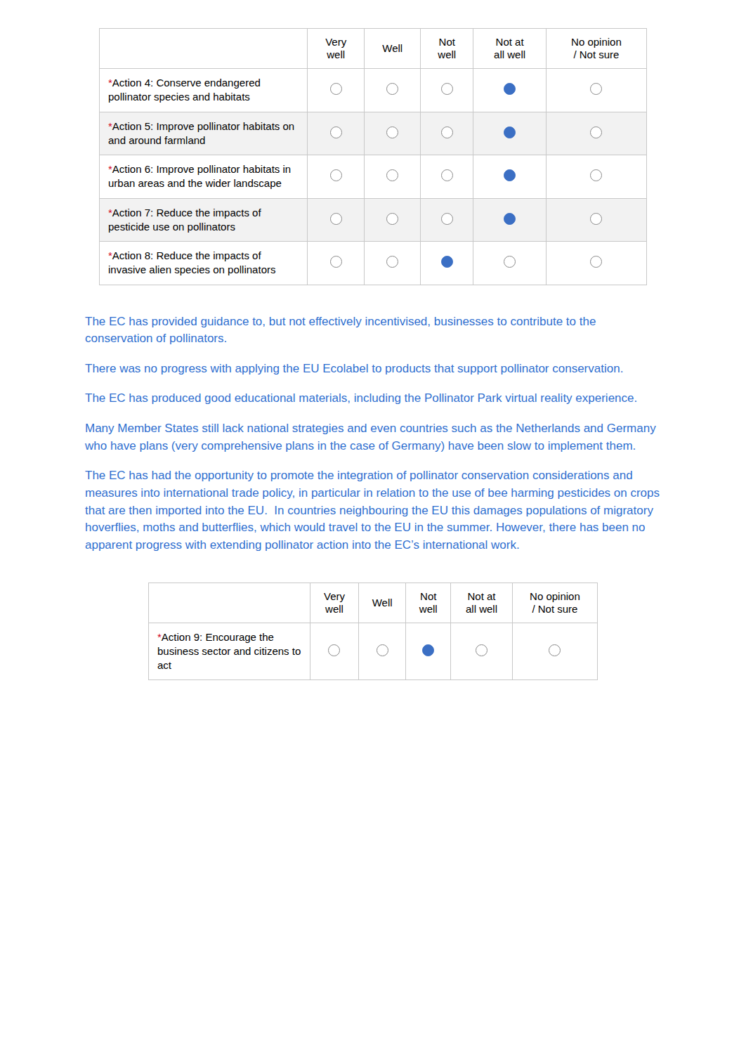| | Very well | Well | Not well | Not at all well | No opinion / Not sure |
| --- | --- | --- | --- | --- | --- |
| * Action 4: Conserve endangered pollinator species and habitats | | | | | |
| * Action 5: Improve pollinator habitats on and around farmland | | | | | |
| * Action 6: Improve pollinator habitats in urban areas and the wider landscape | | | | | |
| * Action 7: Reduce the impacts of pesticide use on pollinators | | | | | |
| * Action 8: Reduce the impacts of invasive alien species on pollinators | | | | | |
The EC has provided guidance to, but not effectively incentivised, businesses to contribute to the conservation of pollinators.
There was no progress with applying the EU Ecolabel to products that support pollinator conservation.
The EC has produced good educational materials, including the Pollinator Park virtual reality experience.
Many Member States still lack national strategies and even countries such as the Netherlands and Germany who have plans (very comprehensive plans in the case of Germany) have been slow to implement them.
The EC has had the opportunity to promote the integration of pollinator conservation considerations and measures into international trade policy, in particular in relation to the use of bee harming pesticides on crops that are then imported into the EU. In countries neighbouring the EU this damages populations of migratory hoverflies, moths and butterflies, which would travel to the EU in the summer. However, there has been no apparent progress with extending pollinator action into the EC’s international work.
| | Very well | Well | Not well | Not at all well | No opinion / Not sure |
| --- | --- | --- | --- | --- | --- |
| * Action 9: Encourage the business sector and citizens to act | | | | | |